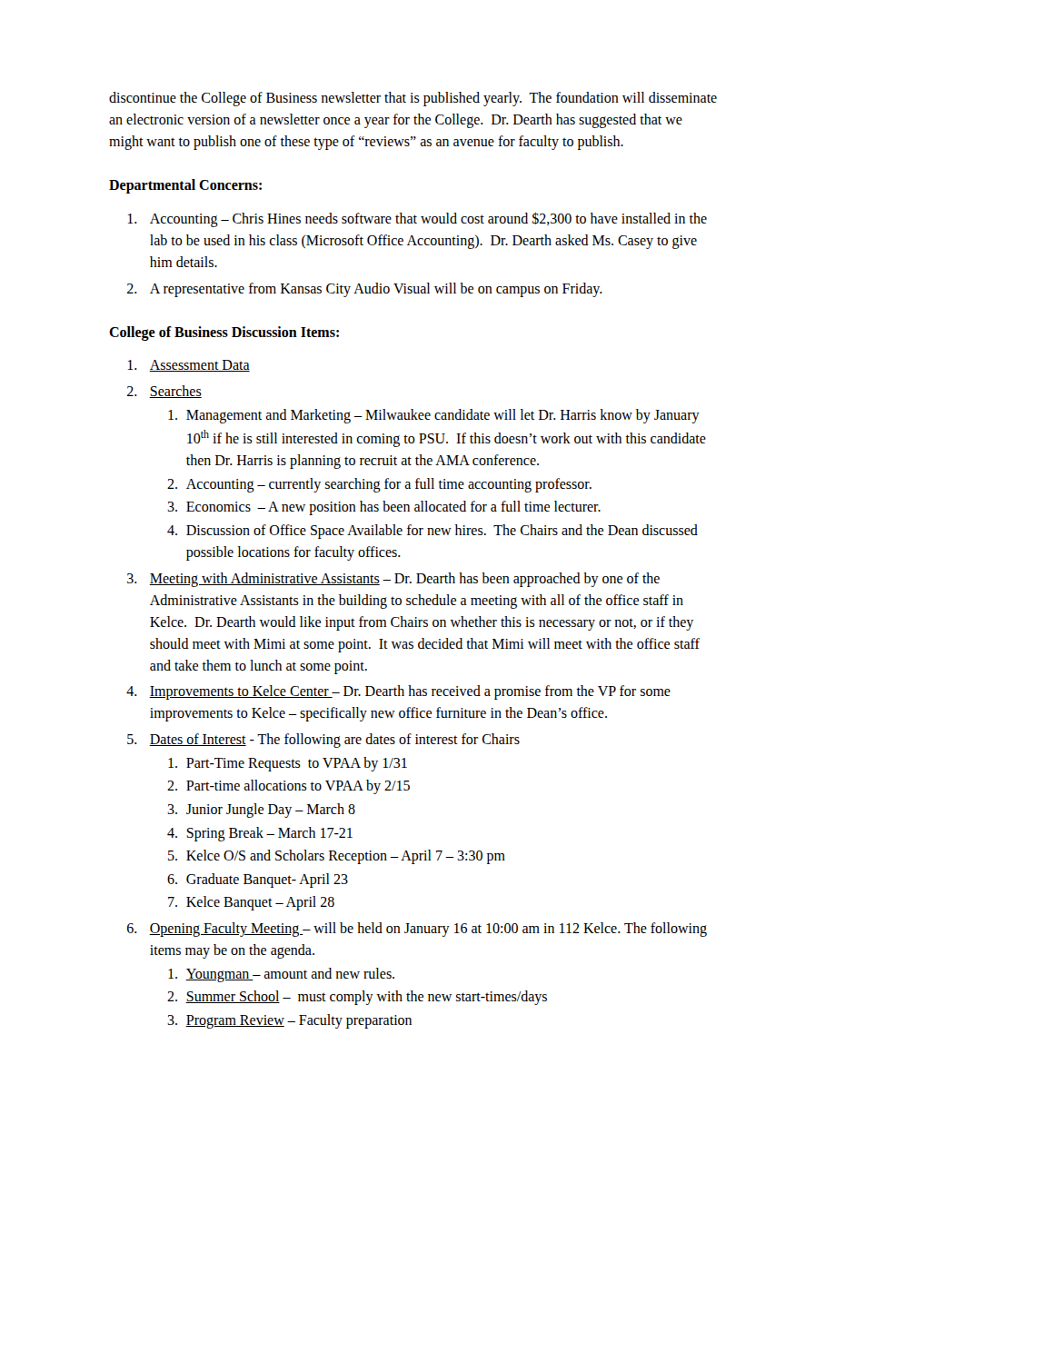discontinue the College of Business newsletter that is published yearly. The foundation will disseminate an electronic version of a newsletter once a year for the College. Dr. Dearth has suggested that we might want to publish one of these type of “reviews” as an avenue for faculty to publish.
Departmental Concerns:
Accounting – Chris Hines needs software that would cost around $2,300 to have installed in the lab to be used in his class (Microsoft Office Accounting). Dr. Dearth asked Ms. Casey to give him details.
A representative from Kansas City Audio Visual will be on campus on Friday.
College of Business Discussion Items:
Assessment Data
Searches
Management and Marketing – Milwaukee candidate will let Dr. Harris know by January 10th if he is still interested in coming to PSU. If this doesn’t work out with this candidate then Dr. Harris is planning to recruit at the AMA conference.
Accounting – currently searching for a full time accounting professor.
Economics – A new position has been allocated for a full time lecturer.
Discussion of Office Space Available for new hires. The Chairs and the Dean discussed possible locations for faculty offices.
Meeting with Administrative Assistants – Dr. Dearth has been approached by one of the Administrative Assistants in the building to schedule a meeting with all of the office staff in Kelce. Dr. Dearth would like input from Chairs on whether this is necessary or not, or if they should meet with Mimi at some point. It was decided that Mimi will meet with the office staff and take them to lunch at some point.
Improvements to Kelce Center – Dr. Dearth has received a promise from the VP for some improvements to Kelce – specifically new office furniture in the Dean’s office.
Dates of Interest - The following are dates of interest for Chairs
Part-Time Requests to VPAA by 1/31
Part-time allocations to VPAA by 2/15
Junior Jungle Day – March 8
Spring Break – March 17-21
Kelce O/S and Scholars Reception – April 7 – 3:30 pm
Graduate Banquet- April 23
Kelce Banquet – April 28
Opening Faculty Meeting – will be held on January 16 at 10:00 am in 112 Kelce. The following items may be on the agenda.
Youngman – amount and new rules.
Summer School – must comply with the new start-times/days
Program Review – Faculty preparation